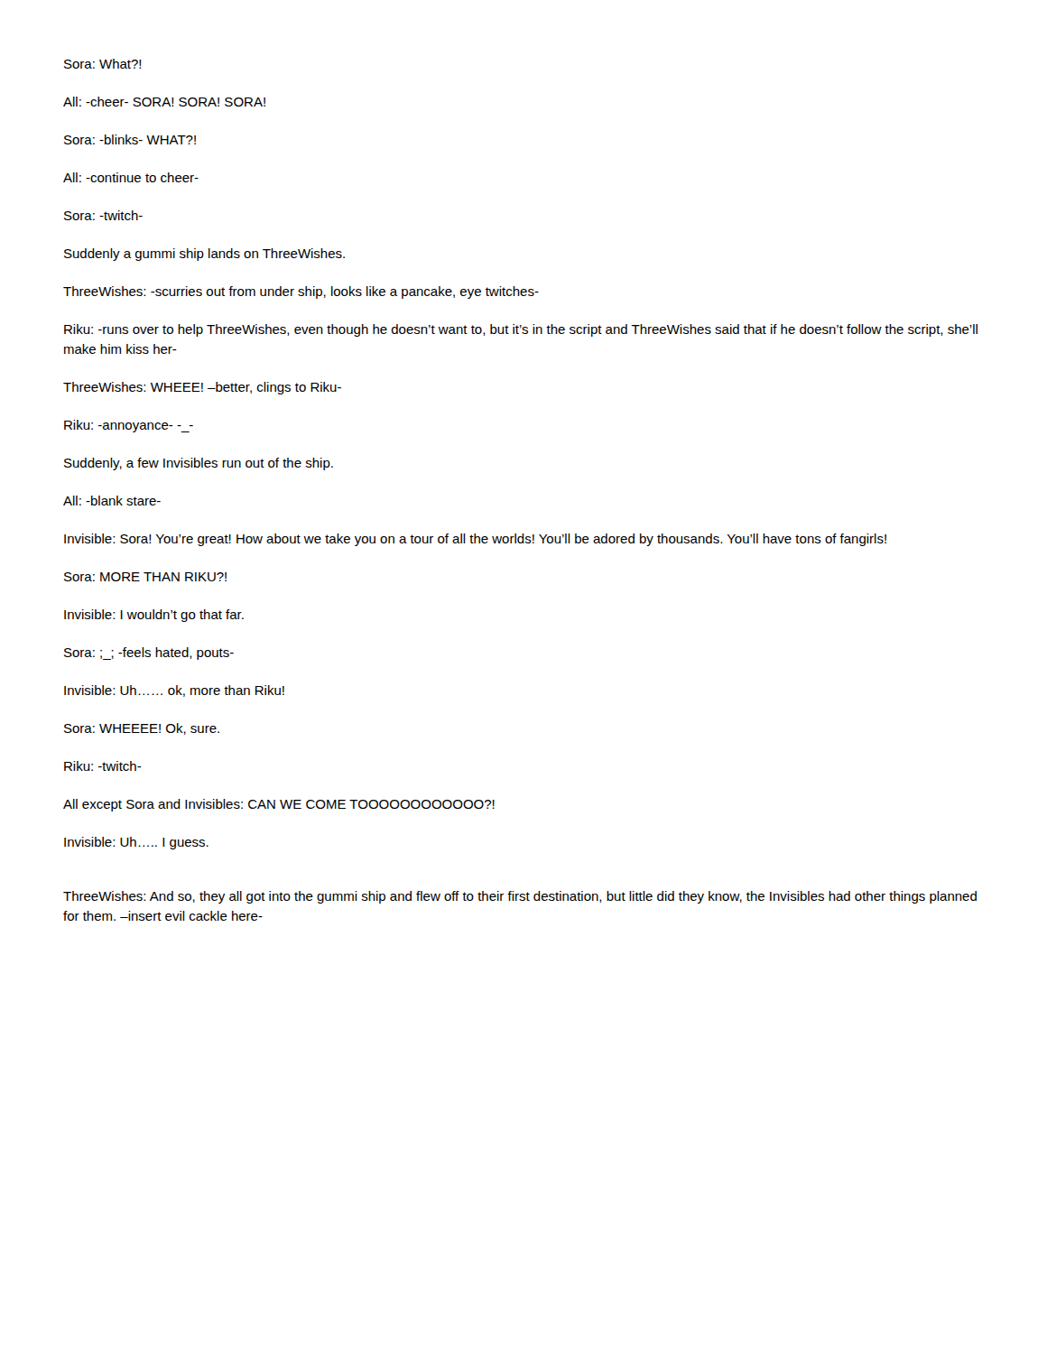Sora: What?!
All: -cheer- SORA! SORA! SORA!
Sora: -blinks- WHAT?!
All: -continue to cheer-
Sora: -twitch-
Suddenly a gummi ship lands on ThreeWishes.
ThreeWishes: -scurries out from under ship, looks like a pancake, eye twitches-
Riku: -runs over to help ThreeWishes, even though he doesn’t want to, but it’s in the script and ThreeWishes said that if he doesn’t follow the script, she’ll make him kiss her-
ThreeWishes: WHEEE! –better, clings to Riku-
Riku: -annoyance- -_-
Suddenly, a few Invisibles run out of the ship.
All: -blank stare-
Invisible: Sora! You’re great! How about we take you on a tour of all the worlds! You’ll be adored by thousands. You’ll have tons of fangirls!
Sora: MORE THAN RIKU?!
Invisible: I wouldn’t go that far.
Sora: ;_; -feels hated, pouts-
Invisible: Uh…… ok, more than Riku!
Sora: WHEEEE! Ok, sure.
Riku: -twitch-
All except Sora and Invisibles: CAN WE COME TOOOOOOOOOOOO?!
Invisible: Uh….. I guess.
ThreeWishes: And so, they all got into the gummi ship and flew off to their first destination, but little did they know, the Invisibles had other things planned for them. –insert evil cackle here-